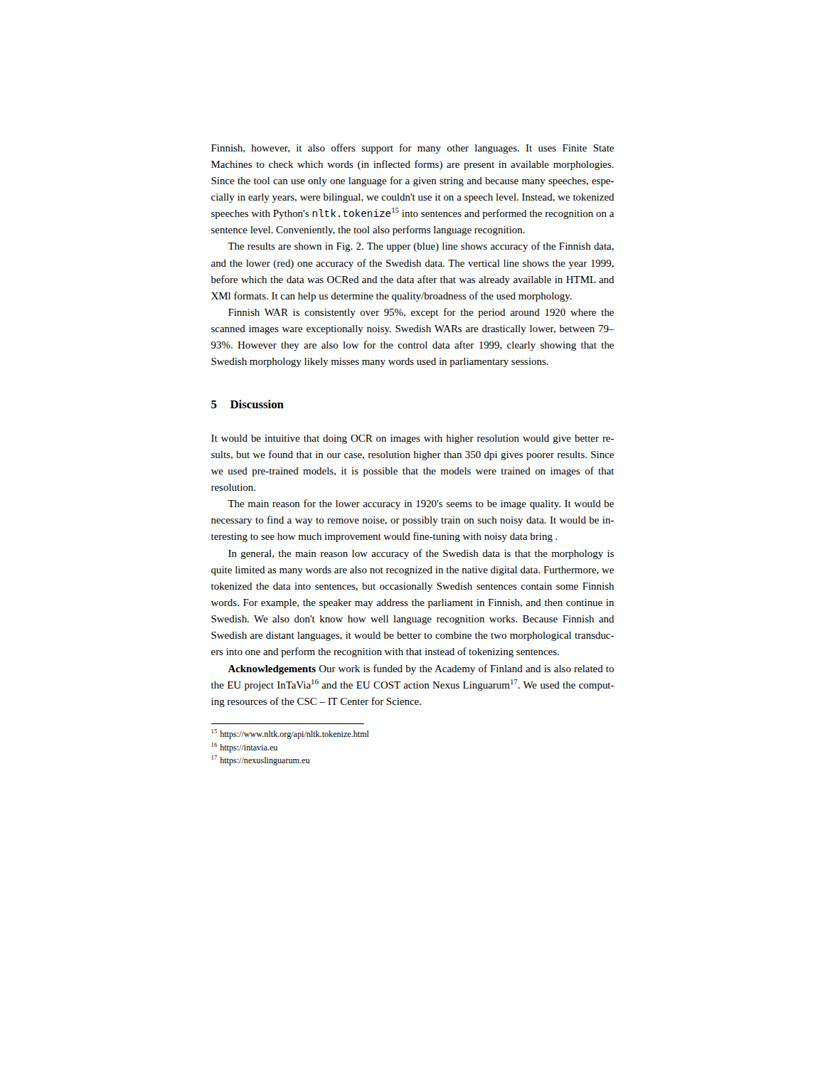Finnish, however, it also offers support for many other languages. It uses Finite State Machines to check which words (in inflected forms) are present in available morphologies. Since the tool can use only one language for a given string and because many speeches, especially in early years, were bilingual, we couldn't use it on a speech level. Instead, we tokenized speeches with Python's nltk.tokenize15 into sentences and performed the recognition on a sentence level. Conveniently, the tool also performs language recognition.
The results are shown in Fig. 2. The upper (blue) line shows accuracy of the Finnish data, and the lower (red) one accuracy of the Swedish data. The vertical line shows the year 1999, before which the data was OCRed and the data after that was already available in HTML and XMl formats. It can help us determine the quality/broadness of the used morphology.
Finnish WAR is consistently over 95%, except for the period around 1920 where the scanned images ware exceptionally noisy. Swedish WARs are drastically lower, between 79–93%. However they are also low for the control data after 1999, clearly showing that the Swedish morphology likely misses many words used in parliamentary sessions.
5 Discussion
It would be intuitive that doing OCR on images with higher resolution would give better results, but we found that in our case, resolution higher than 350 dpi gives poorer results. Since we used pre-trained models, it is possible that the models were trained on images of that resolution.
The main reason for the lower accuracy in 1920's seems to be image quality. It would be necessary to find a way to remove noise, or possibly train on such noisy data. It would be interesting to see how much improvement would fine-tuning with noisy data bring .
In general, the main reason low accuracy of the Swedish data is that the morphology is quite limited as many words are also not recognized in the native digital data. Furthermore, we tokenized the data into sentences, but occasionally Swedish sentences contain some Finnish words. For example, the speaker may address the parliament in Finnish, and then continue in Swedish. We also don't know how well language recognition works. Because Finnish and Swedish are distant languages, it would be better to combine the two morphological transducers into one and perform the recognition with that instead of tokenizing sentences.
Acknowledgements Our work is funded by the Academy of Finland and is also related to the EU project InTaVia16 and the EU COST action Nexus Linguarum17. We used the computing resources of the CSC – IT Center for Science.
15https://www.nltk.org/api/nltk.tokenize.html
16https://intavia.eu
17https://nexuslinguarum.eu